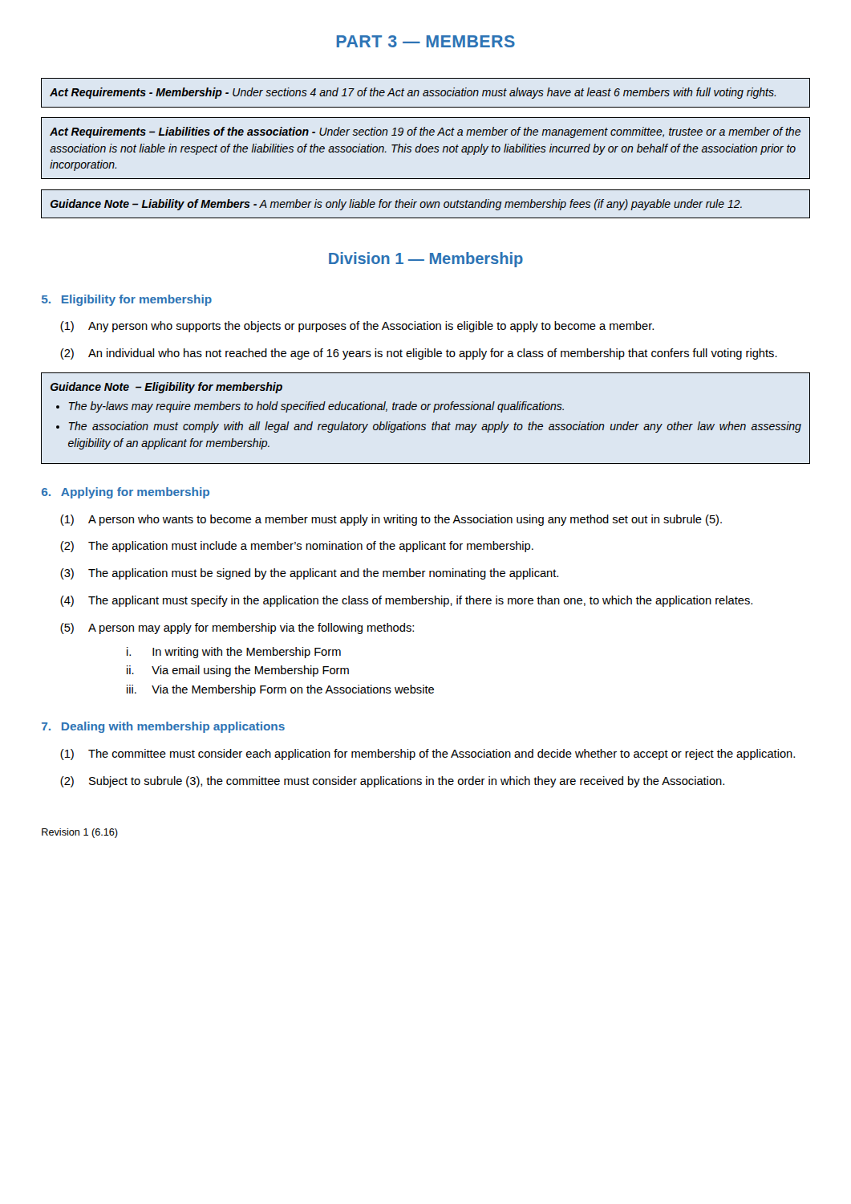PART 3 — MEMBERS
Act Requirements - Membership - Under sections 4 and 17 of the Act an association must always have at least 6 members with full voting rights.
Act Requirements – Liabilities of the association - Under section 19 of the Act a member of the management committee, trustee or a member of the association is not liable in respect of the liabilities of the association. This does not apply to liabilities incurred by or on behalf of the association prior to incorporation.
Guidance Note – Liability of Members - A member is only liable for their own outstanding membership fees (if any) payable under rule 12.
Division 1 — Membership
5. Eligibility for membership
(1) Any person who supports the objects or purposes of the Association is eligible to apply to become a member.
(2) An individual who has not reached the age of 16 years is not eligible to apply for a class of membership that confers full voting rights.
Guidance Note – Eligibility for membership
The by-laws may require members to hold specified educational, trade or professional qualifications.
The association must comply with all legal and regulatory obligations that may apply to the association under any other law when assessing eligibility of an applicant for membership.
6. Applying for membership
(1) A person who wants to become a member must apply in writing to the Association using any method set out in subrule (5).
(2) The application must include a member’s nomination of the applicant for membership.
(3) The application must be signed by the applicant and the member nominating the applicant.
(4) The applicant must specify in the application the class of membership, if there is more than one, to which the application relates.
(5) A person may apply for membership via the following methods:
i. In writing with the Membership Form
ii. Via email using the Membership Form
iii. Via the Membership Form on the Associations website
7. Dealing with membership applications
(1) The committee must consider each application for membership of the Association and decide whether to accept or reject the application.
(2) Subject to subrule (3), the committee must consider applications in the order in which they are received by the Association.
Revision 1 (6.16)